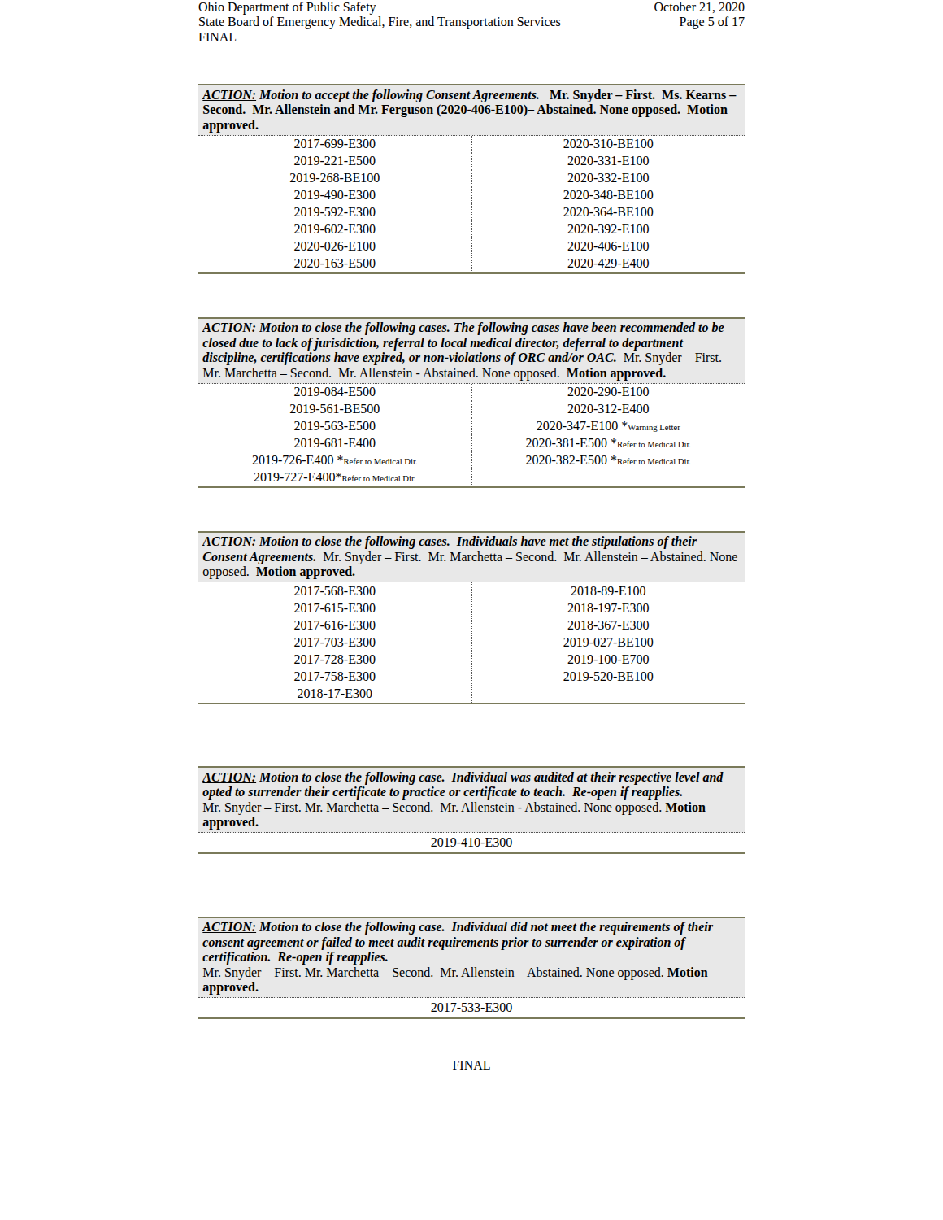Ohio Department of Public Safety
State Board of Emergency Medical, Fire, and Transportation Services
FINAL
October 21, 2020
Page 5 of 17
ACTION: Motion to accept the following Consent Agreements. Mr. Snyder – First. Ms. Kearns – Second. Mr. Allenstein and Mr. Ferguson (2020-406-E100)– Abstained. None opposed. Motion approved.
| 2017-699-E300 | 2020-310-BE100 |
| 2019-221-E500 | 2020-331-E100 |
| 2019-268-BE100 | 2020-332-E100 |
| 2019-490-E300 | 2020-348-BE100 |
| 2019-592-E300 | 2020-364-BE100 |
| 2019-602-E300 | 2020-392-E100 |
| 2020-026-E100 | 2020-406-E100 |
| 2020-163-E500 | 2020-429-E400 |
ACTION: Motion to close the following cases. The following cases have been recommended to be closed due to lack of jurisdiction, referral to local medical director, deferral to department discipline, certifications have expired, or non-violations of ORC and/or OAC. Mr. Snyder – First. Mr. Marchetta – Second. Mr. Allenstein - Abstained. None opposed. Motion approved.
| 2019-084-E500 | 2020-290-E100 |
| 2019-561-BE500 | 2020-312-E400 |
| 2019-563-E500 | 2020-347-E100 * Warning Letter |
| 2019-681-E400 | 2020-381-E500 * Refer to Medical Dir. |
| 2019-726-E400 * Refer to Medical Dir. | 2020-382-E500 * Refer to Medical Dir. |
| 2019-727-E400* Refer to Medical Dir. | |
ACTION: Motion to close the following cases. Individuals have met the stipulations of their Consent Agreements. Mr. Snyder – First. Mr. Marchetta – Second. Mr. Allenstein – Abstained. None opposed. Motion approved.
| 2017-568-E300 | 2018-89-E100 |
| 2017-615-E300 | 2018-197-E300 |
| 2017-616-E300 | 2018-367-E300 |
| 2017-703-E300 | 2019-027-BE100 |
| 2017-728-E300 | 2019-100-E700 |
| 2017-758-E300 | 2019-520-BE100 |
| 2018-17-E300 | |
ACTION: Motion to close the following case. Individual was audited at their respective level and opted to surrender their certificate to practice or certificate to teach. Re-open if reapplies.
Mr. Snyder – First. Mr. Marchetta – Second. Mr. Allenstein - Abstained. None opposed. Motion approved.
2019-410-E300
ACTION: Motion to close the following case. Individual did not meet the requirements of their consent agreement or failed to meet audit requirements prior to surrender or expiration of certification. Re-open if reapplies.
Mr. Snyder – First. Mr. Marchetta – Second. Mr. Allenstein – Abstained. None opposed. Motion approved.
2017-533-E300
FINAL